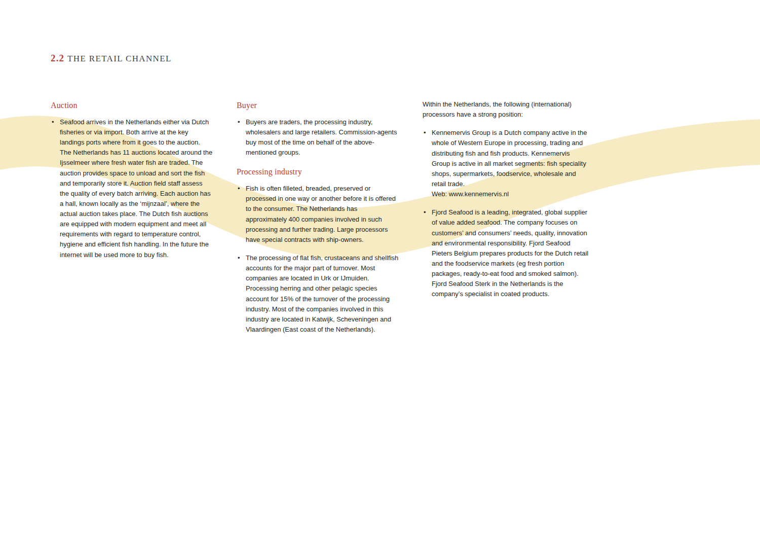2.2 The Retail Channel
Auction
Seafood arrives in the Netherlands either via Dutch fisheries or via import. Both arrive at the key landings ports where from it goes to the auction. The Netherlands has 11 auctions located around the Ijsselmeer where fresh water fish are traded. The auction provides space to unload and sort the fish and temporarily store it. Auction field staff assess the quality of every batch arriving. Each auction has a hall, known locally as the ‘mijnzaal’, where the actual auction takes place. The Dutch fish auctions are equipped with modern equipment and meet all requirements with regard to temperature control, hygiene and efficient fish handling. In the future the internet will be used more to buy fish.
Buyer
Buyers are traders, the processing industry, wholesalers and large retailers. Commission-agents buy most of the time on behalf of the above-mentioned groups.
Processing industry
Fish is often filleted, breaded, preserved or processed in one way or another before it is offered to the consumer. The Netherlands has approximately 400 companies involved in such processing and further trading. Large processors have special contracts with ship-owners.
The processing of flat fish, crustaceans and shellfish accounts for the major part of turnover. Most companies are located in Urk or IJmuiden. Processing herring and other pelagic species account for 15% of the turnover of the processing industry. Most of the companies involved in this industry are located in Katwijk, Scheveningen and Vlaardingen (East coast of the Netherlands).
Within the Netherlands, the following (international) processors have a strong position:
Kennemervis Group is a Dutch company active in the whole of Western Europe in processing, trading and distributing fish and fish products. Kennemervis Group is active in all market segments: fish speciality shops, supermarkets, foodservice, wholesale and retail trade. Web: www.kennemervis.nl
Fjord Seafood is a leading, integrated, global supplier of value added seafood. The company focuses on customers’ and consumers’ needs, quality, innovation and environmental responsibility. Fjord Seafood Pieters Belgium prepares products for the Dutch retail and the foodservice markets (eg fresh portion packages, ready-to-eat food and smoked salmon). Fjord Seafood Sterk in the Netherlands is the company’s specialist in coated products.
Seafood Export Profiles|Netherlands 11